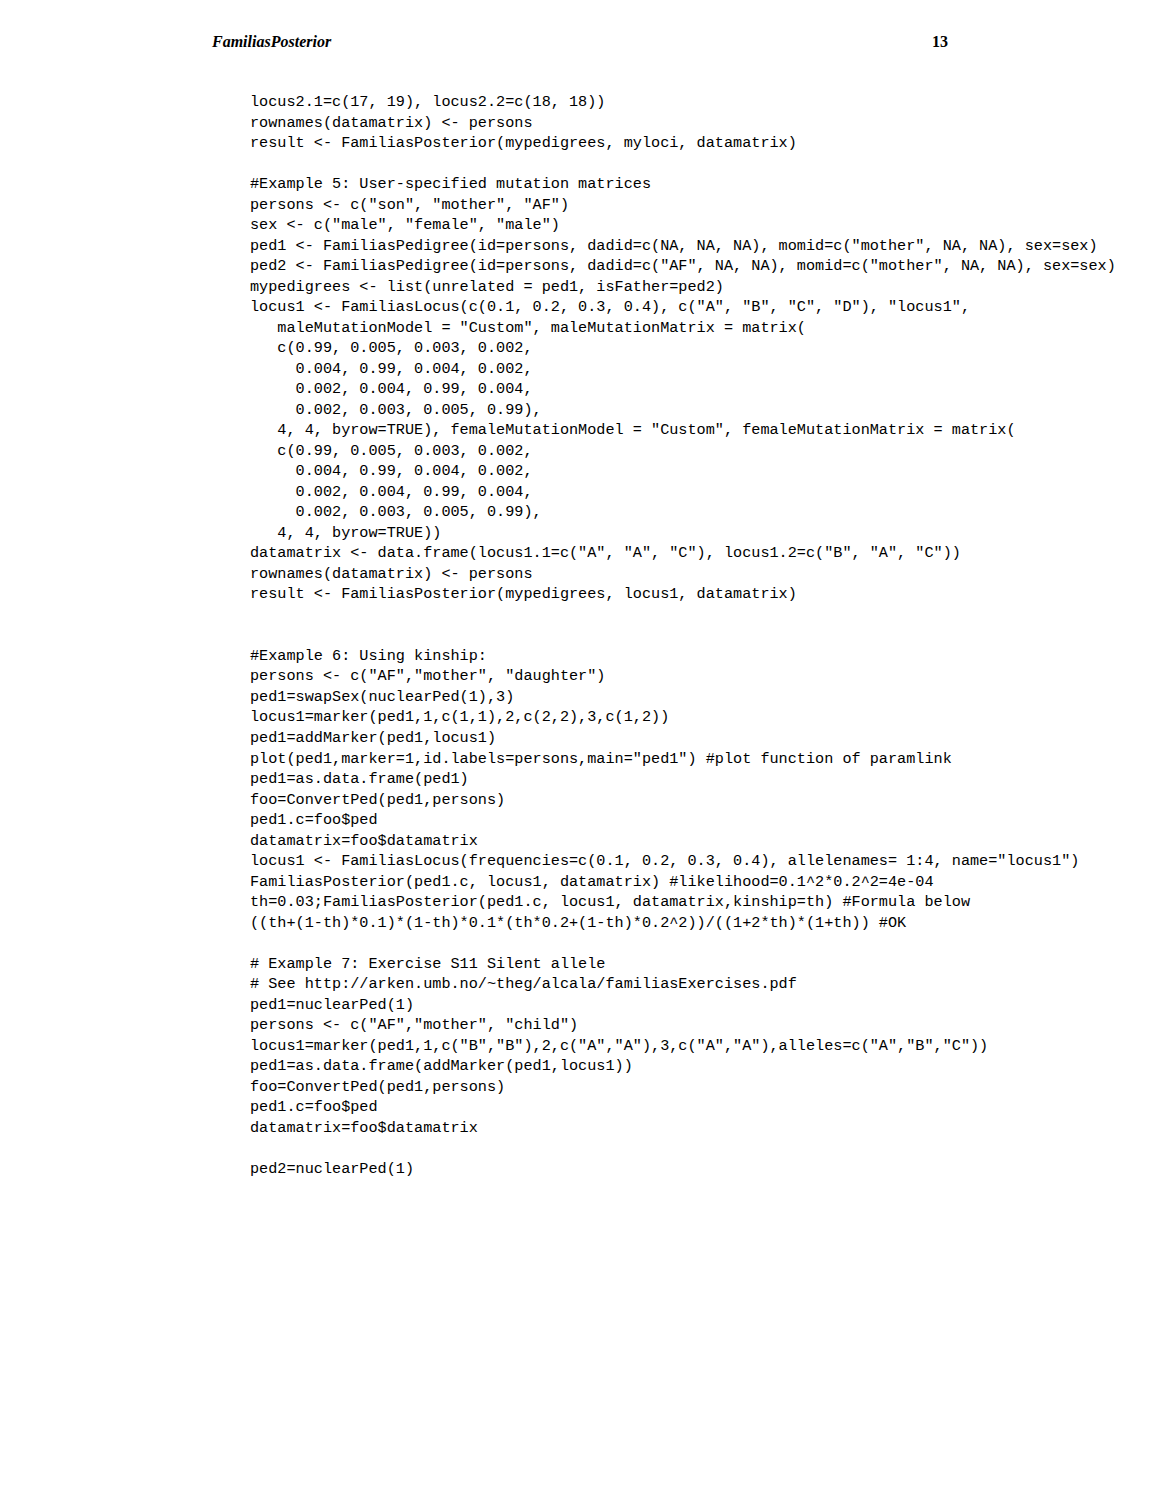FamiliasPosterior 13
locus2.1=c(17, 19), locus2.2=c(18, 18))
rownames(datamatrix) <- persons
result <- FamiliasPosterior(mypedigrees, myloci, datamatrix)

#Example 5: User-specified mutation matrices
persons <- c("son", "mother", "AF")
sex <- c("male", "female", "male")
ped1 <- FamiliasPedigree(id=persons, dadid=c(NA, NA, NA), momid=c("mother", NA, NA), sex=sex)
ped2 <- FamiliasPedigree(id=persons, dadid=c("AF", NA, NA), momid=c("mother", NA, NA), sex=sex)
mypedigrees <- list(unrelated = ped1, isFather=ped2)
locus1 <- FamiliasLocus(c(0.1, 0.2, 0.3, 0.4), c("A", "B", "C", "D"), "locus1",
   maleMutationModel = "Custom", maleMutationMatrix = matrix(
   c(0.99, 0.005, 0.003, 0.002,
     0.004, 0.99, 0.004, 0.002,
     0.002, 0.004, 0.99, 0.004,
     0.002, 0.003, 0.005, 0.99),
   4, 4, byrow=TRUE), femaleMutationModel = "Custom", femaleMutationMatrix = matrix(
   c(0.99, 0.005, 0.003, 0.002,
     0.004, 0.99, 0.004, 0.002,
     0.002, 0.004, 0.99, 0.004,
     0.002, 0.003, 0.005, 0.99),
   4, 4, byrow=TRUE))
datamatrix <- data.frame(locus1.1=c("A", "A", "C"), locus1.2=c("B", "A", "C"))
rownames(datamatrix) <- persons
result <- FamiliasPosterior(mypedigrees, locus1, datamatrix)


#Example 6: Using kinship:
persons <- c("AF","mother", "daughter")
ped1=swapSex(nuclearPed(1),3)
locus1=marker(ped1,1,c(1,1),2,c(2,2),3,c(1,2))
ped1=addMarker(ped1,locus1)
plot(ped1,marker=1,id.labels=persons,main="ped1") #plot function of paramlink
ped1=as.data.frame(ped1)
foo=ConvertPed(ped1,persons)
ped1.c=foo$ped
datamatrix=foo$datamatrix
locus1 <- FamiliasLocus(frequencies=c(0.1, 0.2, 0.3, 0.4), allelenames= 1:4, name="locus1")
FamiliasPosterior(ped1.c, locus1, datamatrix) #likelihood=0.1^2*0.2^2=4e-04
th=0.03;FamiliasPosterior(ped1.c, locus1, datamatrix,kinship=th) #Formula below
((th+(1-th)*0.1)*(1-th)*0.1*(th*0.2+(1-th)*0.2^2))/((1+2*th)*(1+th)) #OK

# Example 7: Exercise S11 Silent allele
# See http://arken.umb.no/~theg/alcala/familiasExercises.pdf
ped1=nuclearPed(1)
persons <- c("AF","mother", "child")
locus1=marker(ped1,1,c("B","B"),2,c("A","A"),3,c("A","A"),alleles=c("A","B","C"))
ped1=as.data.frame(addMarker(ped1,locus1))
foo=ConvertPed(ped1,persons)
ped1.c=foo$ped
datamatrix=foo$datamatrix

ped2=nuclearPed(1)